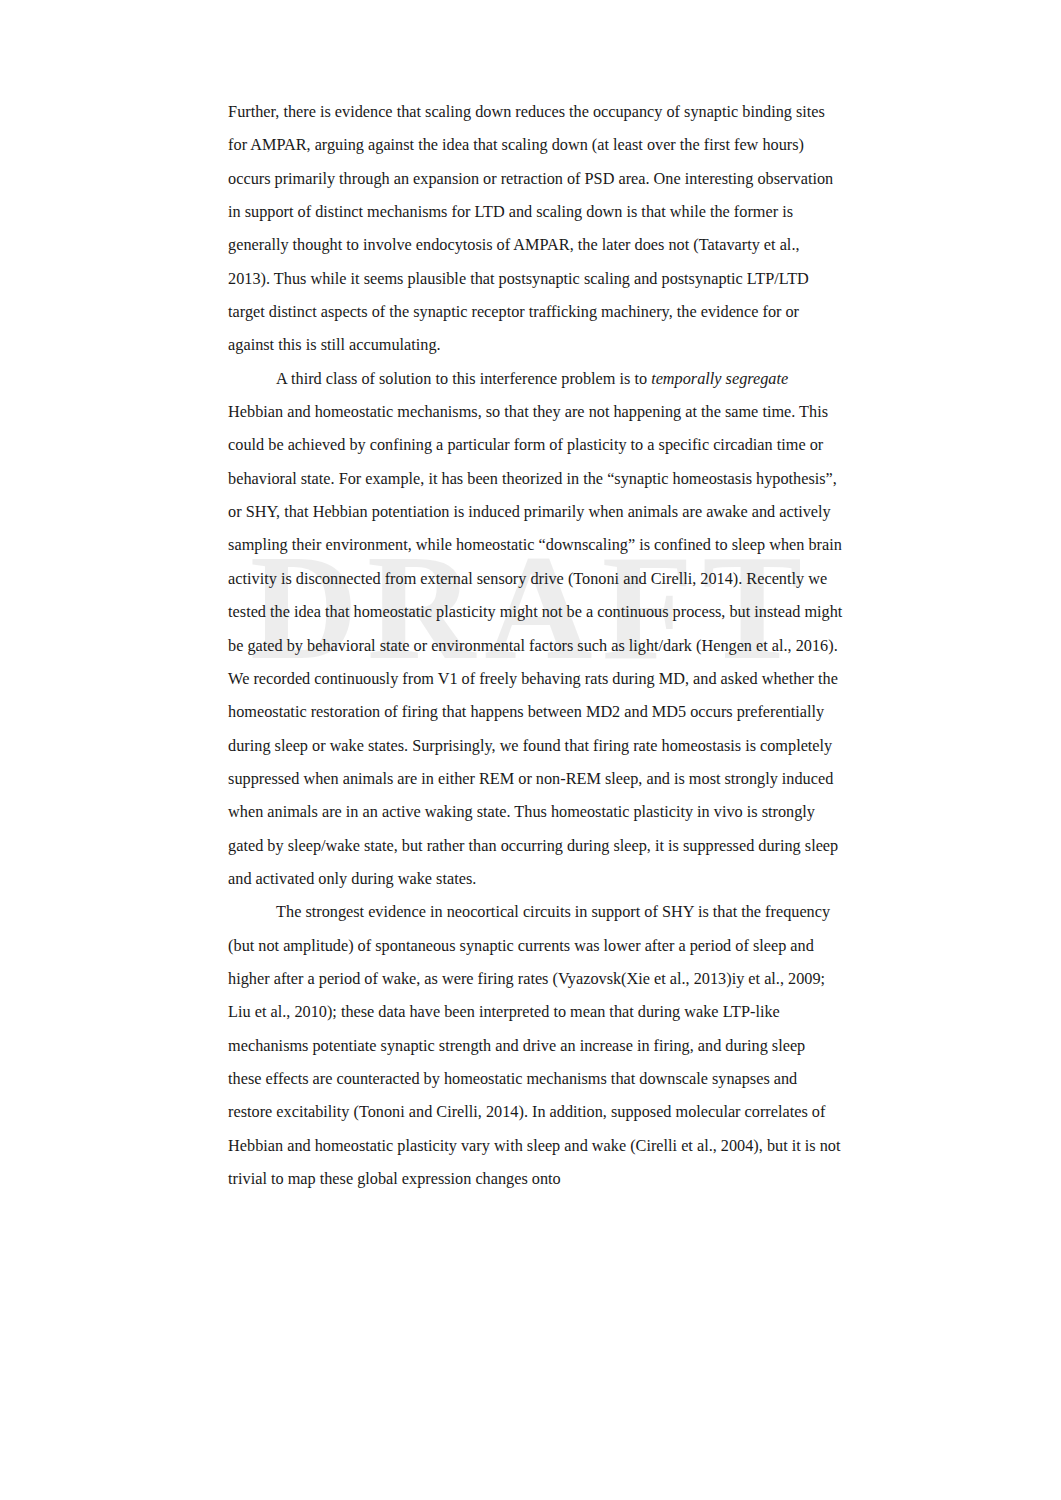DRAFT
Further, there is evidence that scaling down reduces the occupancy of synaptic binding sites for AMPAR, arguing against the idea that scaling down (at least over the first few hours) occurs primarily through an expansion or retraction of PSD area. One interesting observation in support of distinct mechanisms for LTD and scaling down is that while the former is generally thought to involve endocytosis of AMPAR, the later does not (Tatavarty et al., 2013). Thus while it seems plausible that postsynaptic scaling and postsynaptic LTP/LTD target distinct aspects of the synaptic receptor trafficking machinery, the evidence for or against this is still accumulating.
A third class of solution to this interference problem is to temporally segregate Hebbian and homeostatic mechanisms, so that they are not happening at the same time. This could be achieved by confining a particular form of plasticity to a specific circadian time or behavioral state. For example, it has been theorized in the “synaptic homeostasis hypothesis”, or SHY, that Hebbian potentiation is induced primarily when animals are awake and actively sampling their environment, while homeostatic “downscaling” is confined to sleep when brain activity is disconnected from external sensory drive (Tononi and Cirelli, 2014). Recently we tested the idea that homeostatic plasticity might not be a continuous process, but instead might be gated by behavioral state or environmental factors such as light/dark (Hengen et al., 2016). We recorded continuously from V1 of freely behaving rats during MD, and asked whether the homeostatic restoration of firing that happens between MD2 and MD5 occurs preferentially during sleep or wake states. Surprisingly, we found that firing rate homeostasis is completely suppressed when animals are in either REM or non-REM sleep, and is most strongly induced when animals are in an active waking state. Thus homeostatic plasticity in vivo is strongly gated by sleep/wake state, but rather than occurring during sleep, it is suppressed during sleep and activated only during wake states.
The strongest evidence in neocortical circuits in support of SHY is that the frequency (but not amplitude) of spontaneous synaptic currents was lower after a period of sleep and higher after a period of wake, as were firing rates (Vyazovsk(Xie et al., 2013)iy et al., 2009; Liu et al., 2010); these data have been interpreted to mean that during wake LTP-like mechanisms potentiate synaptic strength and drive an increase in firing, and during sleep these effects are counteracted by homeostatic mechanisms that downscale synapses and restore excitability (Tononi and Cirelli, 2014). In addition, supposed molecular correlates of Hebbian and homeostatic plasticity vary with sleep and wake (Cirelli et al., 2004), but it is not trivial to map these global expression changes onto